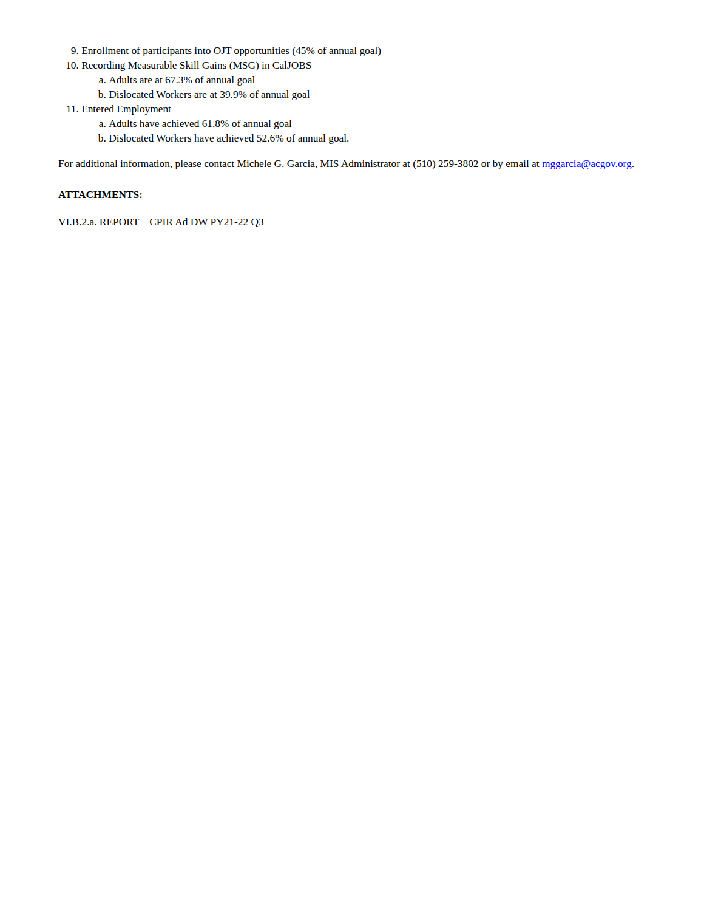Enrollment of participants into OJT opportunities (45% of annual goal)
Recording Measurable Skill Gains (MSG) in CalJOBS
Adults are at 67.3% of annual goal
Dislocated Workers are at 39.9% of annual goal
Entered Employment
Adults have achieved 61.8% of annual goal
Dislocated Workers have achieved 52.6% of annual goal.
For additional information, please contact Michele G. Garcia, MIS Administrator at (510) 259-3802 or by email at mggarcia@acgov.org.
ATTACHMENTS:
VI.B.2.a. REPORT – CPIR Ad DW PY21-22 Q3